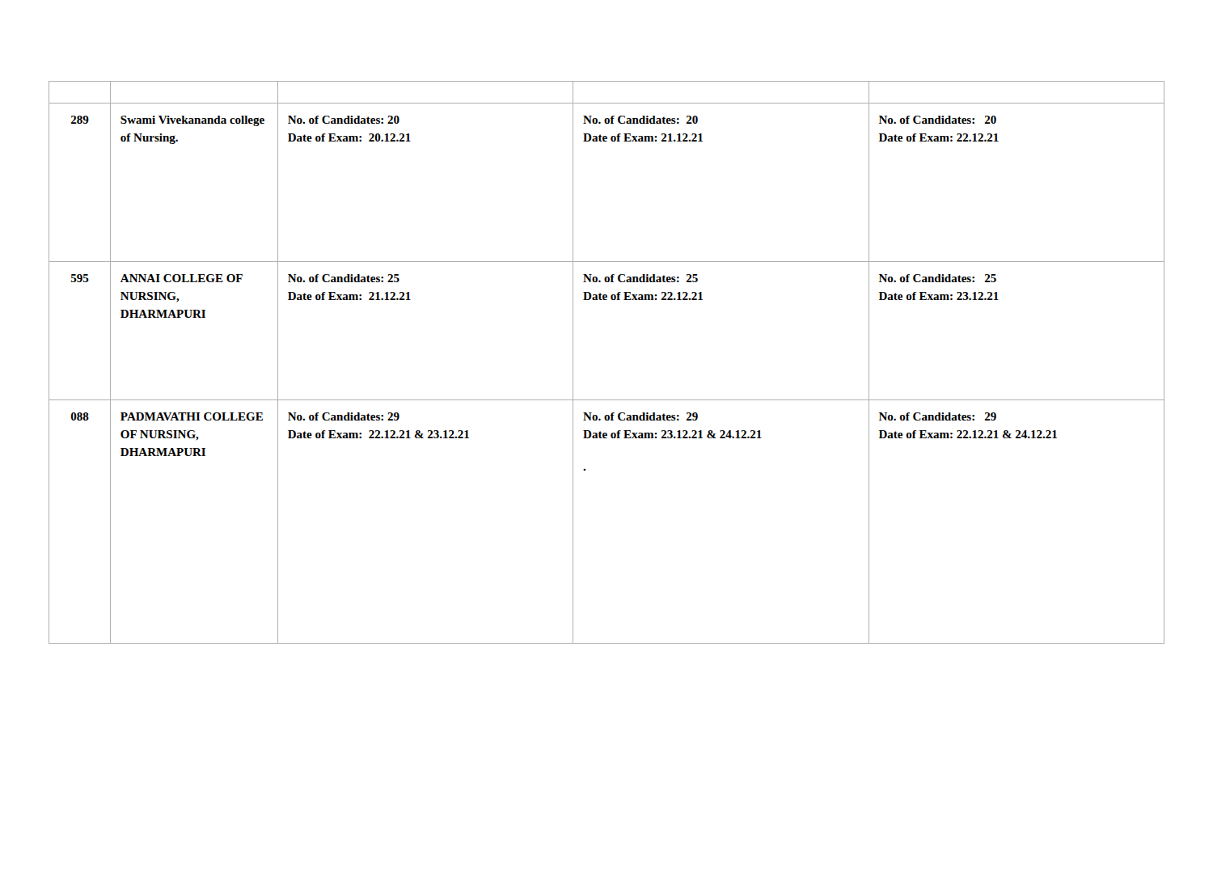| 289 | Swami Vivekananda college of Nursing. | No. of Candidates: 20 Date of Exam: 20.12.21 | No. of Candidates: 20 Date of Exam: 21.12.21 | No. of Candidates: 20 Date of Exam: 22.12.21 |
| 595 | ANNAI COLLEGE OF NURSING, DHARMAPURI | No. of Candidates: 25 Date of Exam: 21.12.21 | No. of Candidates: 25 Date of Exam: 22.12.21 | No. of Candidates: 25 Date of Exam: 23.12.21 |
| 088 | PADMAVATHI COLLEGE OF NURSING, DHARMAPURI | No. of Candidates: 29 Date of Exam: 22.12.21 & 23.12.21 | No. of Candidates: 29 Date of Exam: 23.12.21 & 24.12.21 . | No. of Candidates: 29 Date of Exam: 22.12.21 & 24.12.21 |